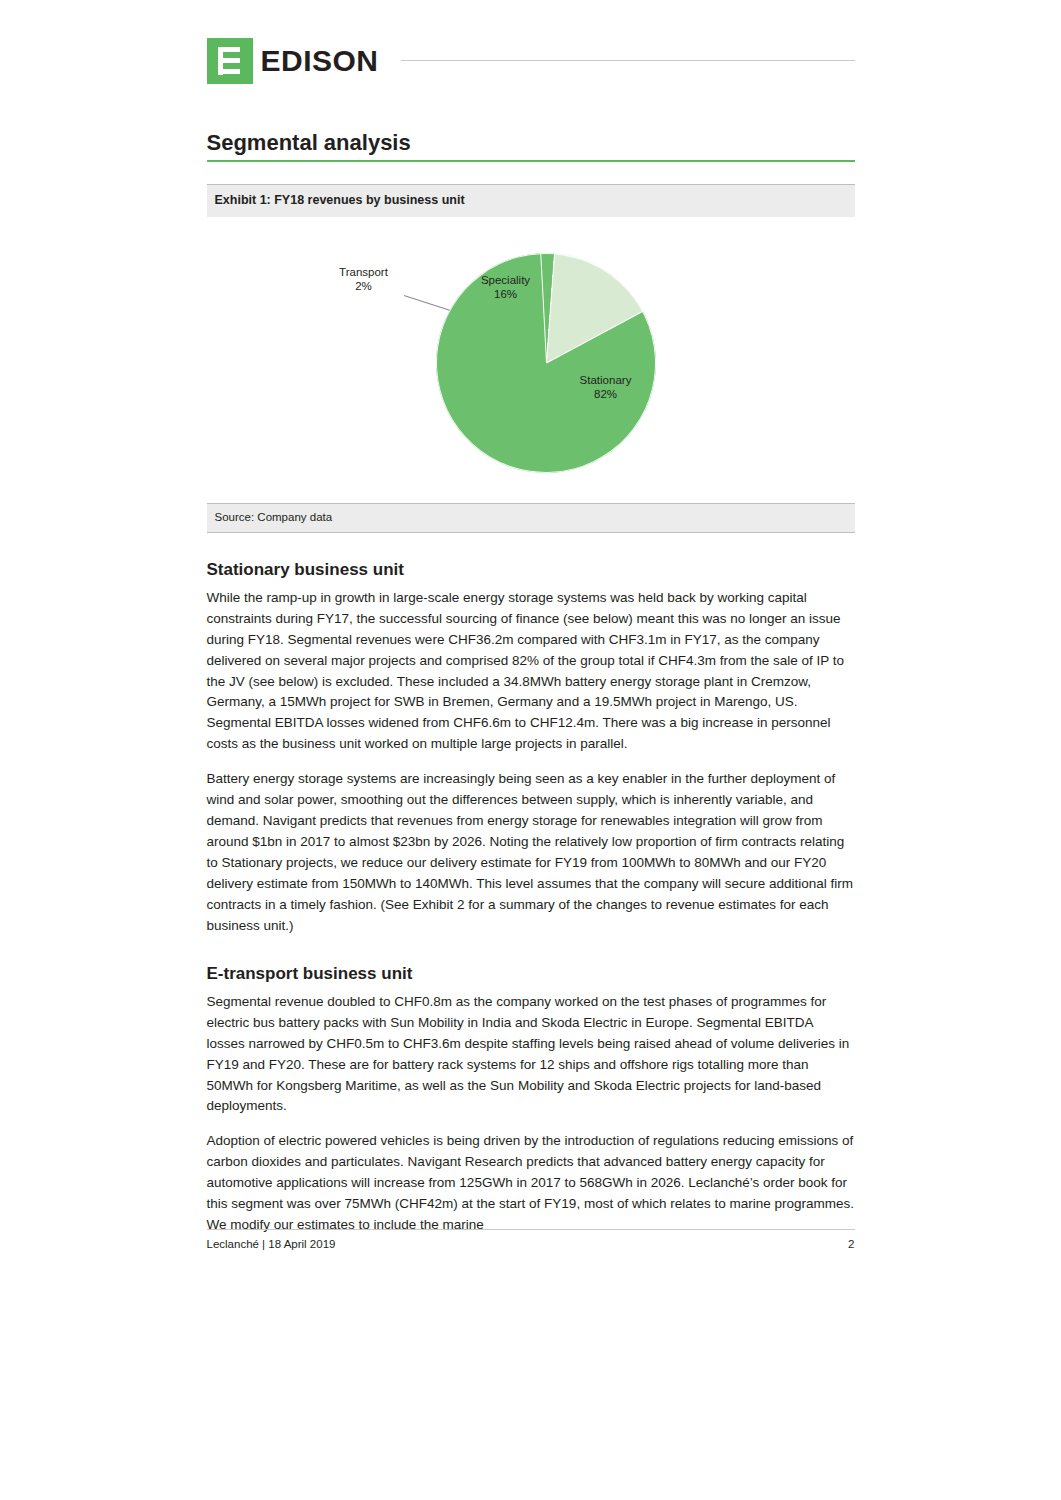EDISON
Segmental analysis
Exhibit 1: FY18 revenues by business unit
Transport
2%
Speciality
16%
Stationary
82%
Source: Company data
Stationary business unit
While the ramp-up in growth in large-scale energy storage systems was held back by working capital constraints during FY17, the successful sourcing of finance (see below) meant this was no longer an issue during FY18. Segmental revenues were CHF36.2m compared with CHF3.1m in FY17, as the company delivered on several major projects and comprised 82% of the group total if CHF4.3m from the sale of IP to the JV (see below) is excluded. These included a 34.8MWh battery energy storage plant in Cremzow, Germany, a 15MWh project for SWB in Bremen, Germany and a 19.5MWh project in Marengo, US. Segmental EBITDA losses widened from CHF6.6m to CHF12.4m. There was a big increase in personnel costs as the business unit worked on multiple large projects in parallel.
Battery energy storage systems are increasingly being seen as a key enabler in the further deployment of wind and solar power, smoothing out the differences between supply, which is inherently variable, and demand. Navigant predicts that revenues from energy storage for renewables integration will grow from around $1bn in 2017 to almost $23bn by 2026. Noting the relatively low proportion of firm contracts relating to Stationary projects, we reduce our delivery estimate for FY19 from 100MWh to 80MWh and our FY20 delivery estimate from 150MWh to 140MWh. This level assumes that the company will secure additional firm contracts in a timely fashion. (See Exhibit 2 for a summary of the changes to revenue estimates for each business unit.)
E-transport business unit
Segmental revenue doubled to CHF0.8m as the company worked on the test phases of programmes for electric bus battery packs with Sun Mobility in India and Skoda Electric in Europe. Segmental EBITDA losses narrowed by CHF0.5m to CHF3.6m despite staffing levels being raised ahead of volume deliveries in FY19 and FY20. These are for battery rack systems for 12 ships and offshore rigs totalling more than 50MWh for Kongsberg Maritime, as well as the Sun Mobility and Skoda Electric projects for land-based deployments.
Adoption of electric powered vehicles is being driven by the introduction of regulations reducing emissions of carbon dioxides and particulates. Navigant Research predicts that advanced battery energy capacity for automotive applications will increase from 125GWh in 2017 to 568GWh in 2026. Leclanché’s order book for this segment was over 75MWh (CHF42m) at the start of FY19, most of which relates to marine programmes. We modify our estimates to include the marine
Leclanché | 18 April 2019 2